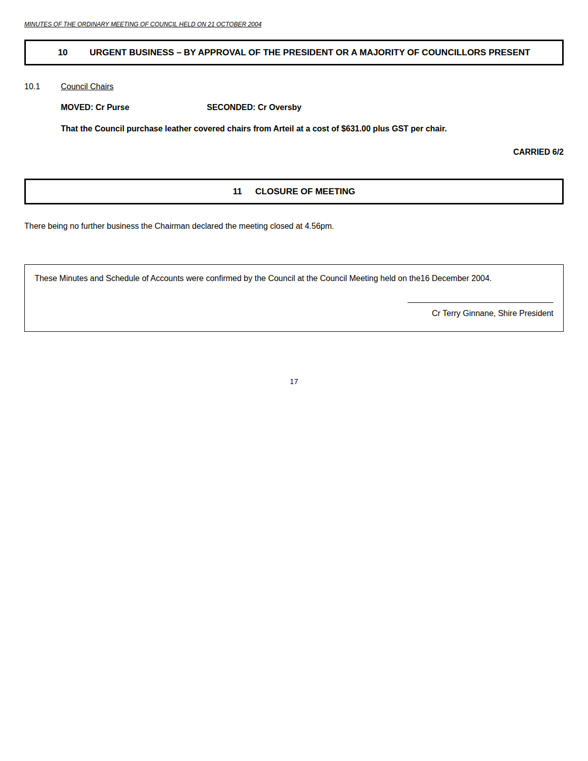MINUTES OF THE ORDINARY MEETING OF COUNCIL HELD ON 21 OCTOBER 2004
10 URGENT BUSINESS – BY APPROVAL OF THE PRESIDENT OR A MAJORITY OF COUNCILLORS PRESENT
10.1 Council Chairs
MOVED: Cr Purse SECONDED: Cr Oversby
That the Council purchase leather covered chairs from Arteil at a cost of $631.00 plus GST per chair.
CARRIED 6/2
11 CLOSURE OF MEETING
There being no further business the Chairman declared the meeting closed at 4.56pm.
These Minutes and Schedule of Accounts were confirmed by the Council at the Council Meeting held on the16 December 2004.
Cr Terry Ginnane, Shire President
17